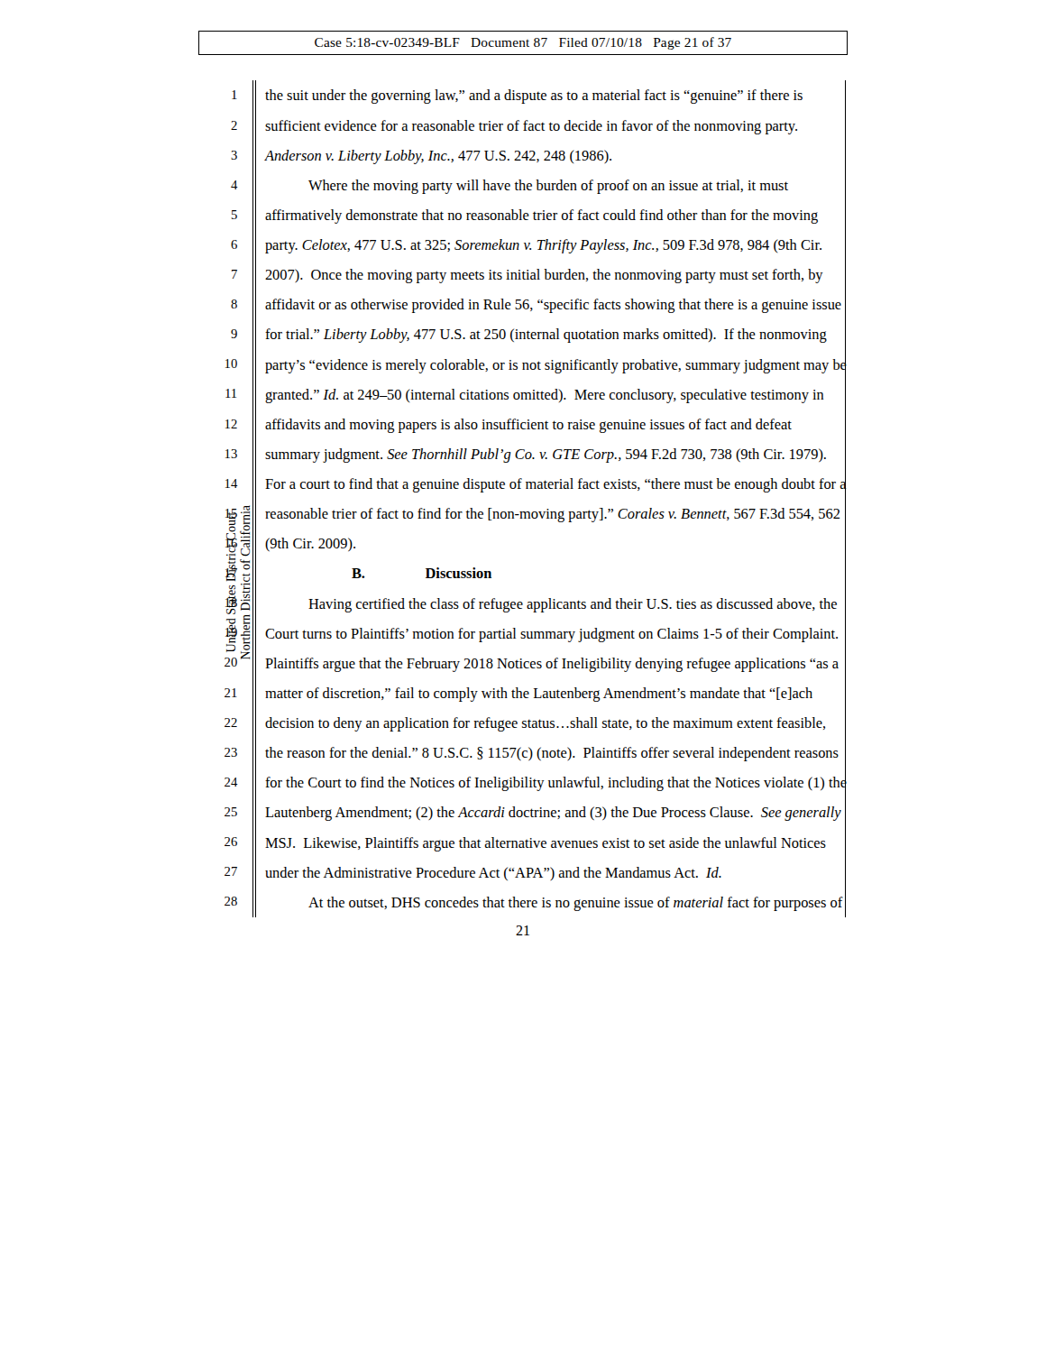Case 5:18-cv-02349-BLF Document 87 Filed 07/10/18 Page 21 of 37
United States District Court
Northern District of California
1
2
3
4
5
6
7
8
9
10
11
12
13
14
15
16
17
18
19
20
21
22
23
24
25
26
27
28
the suit under the governing law,” and a dispute as to a material fact is “genuine” if there is sufficient evidence for a reasonable trier of fact to decide in favor of the nonmoving party. Anderson v. Liberty Lobby, Inc., 477 U.S. 242, 248 (1986).
Where the moving party will have the burden of proof on an issue at trial, it must affirmatively demonstrate that no reasonable trier of fact could find other than for the moving party. Celotex, 477 U.S. at 325; Soremekun v. Thrifty Payless, Inc., 509 F.3d 978, 984 (9th Cir. 2007). Once the moving party meets its initial burden, the nonmoving party must set forth, by affidavit or as otherwise provided in Rule 56, “specific facts showing that there is a genuine issue for trial.” Liberty Lobby, 477 U.S. at 250 (internal quotation marks omitted). If the nonmoving party’s “evidence is merely colorable, or is not significantly probative, summary judgment may be granted.” Id. at 249–50 (internal citations omitted). Mere conclusory, speculative testimony in affidavits and moving papers is also insufficient to raise genuine issues of fact and defeat summary judgment. See Thornhill Publ’g Co. v. GTE Corp., 594 F.2d 730, 738 (9th Cir. 1979). For a court to find that a genuine dispute of material fact exists, “there must be enough doubt for a reasonable trier of fact to find for the [non-moving party].” Corales v. Bennett, 567 F.3d 554, 562 (9th Cir. 2009).
B. Discussion
Having certified the class of refugee applicants and their U.S. ties as discussed above, the Court turns to Plaintiffs’ motion for partial summary judgment on Claims 1-5 of their Complaint. Plaintiffs argue that the February 2018 Notices of Ineligibility denying refugee applications “as a matter of discretion,” fail to comply with the Lautenberg Amendment’s mandate that “[e]ach decision to deny an application for refugee status…shall state, to the maximum extent feasible, the reason for the denial.” 8 U.S.C. § 1157(c) (note). Plaintiffs offer several independent reasons for the Court to find the Notices of Ineligibility unlawful, including that the Notices violate (1) the Lautenberg Amendment; (2) the Accardi doctrine; and (3) the Due Process Clause. See generally MSJ. Likewise, Plaintiffs argue that alternative avenues exist to set aside the unlawful Notices under the Administrative Procedure Act (“APA”) and the Mandamus Act. Id.
At the outset, DHS concedes that there is no genuine issue of material fact for purposes of
21